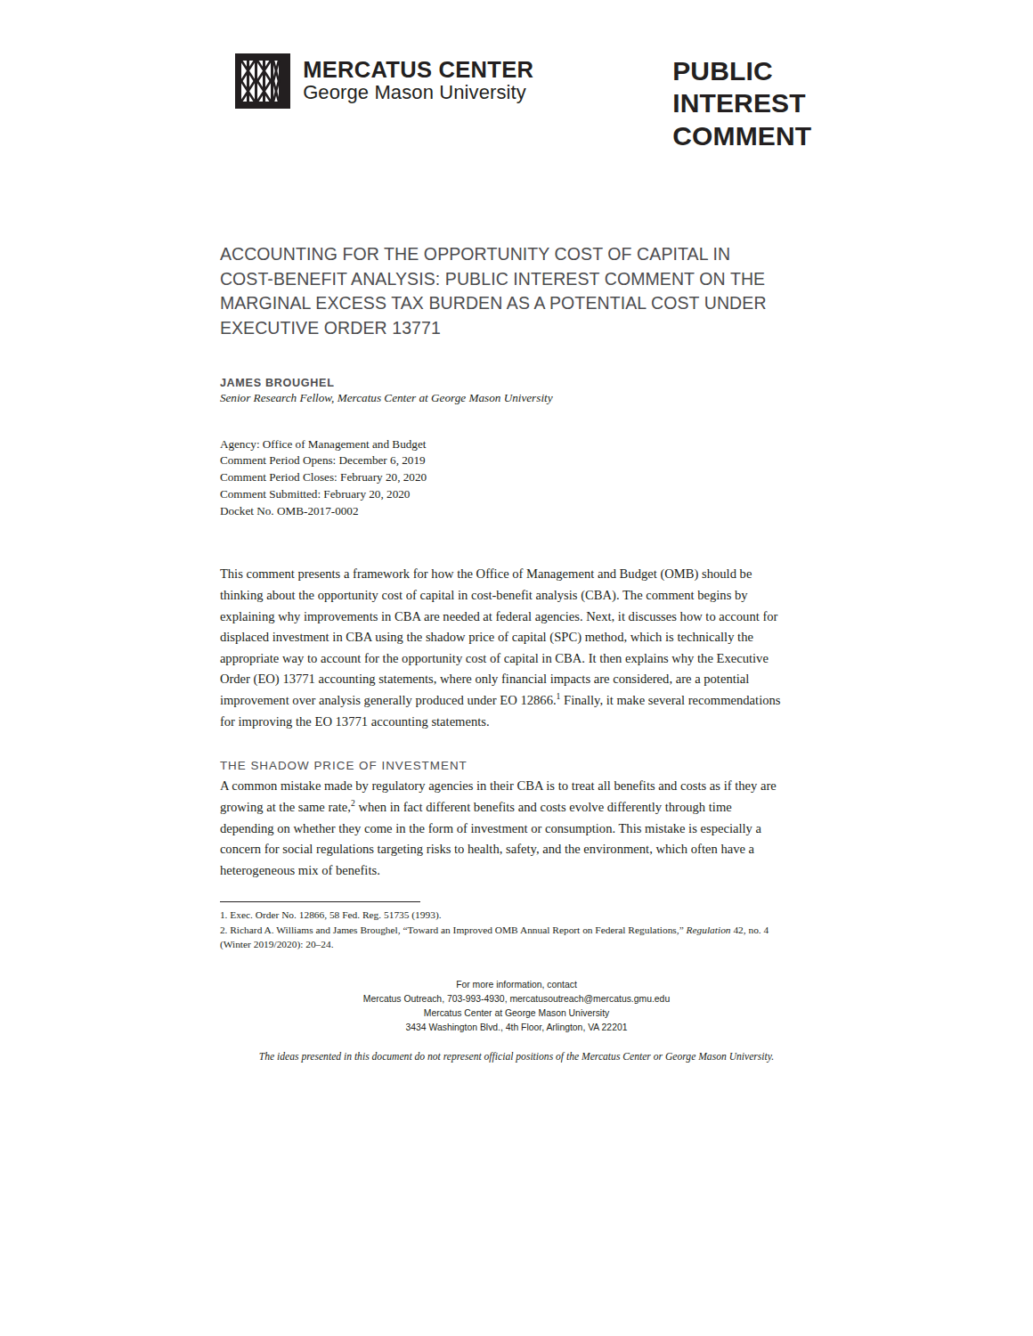MERCATUS CENTER
George Mason University
PUBLIC
INTEREST
COMMENT
Accounting for the Opportunity Cost of Capital in Cost-Benefit Analysis: Public Interest Comment on the Marginal Excess Tax Burden as a Potential Cost under Executive Order 13771
James Broughel
Senior Research Fellow, Mercatus Center at George Mason University
Agency: Office of Management and Budget
Comment Period Opens: December 6, 2019
Comment Period Closes: February 20, 2020
Comment Submitted: February 20, 2020
Docket No. OMB-2017-0002
This comment presents a framework for how the Office of Management and Budget (OMB) should be thinking about the opportunity cost of capital in cost-benefit analysis (CBA). The comment begins by explaining why improvements in CBA are needed at federal agencies. Next, it discusses how to account for displaced investment in CBA using the shadow price of capital (SPC) method, which is technically the appropriate way to account for the opportunity cost of capital in CBA. It then explains why the Executive Order (EO) 13771 accounting statements, where only financial impacts are considered, are a potential improvement over analysis generally produced under EO 12866.1 Finally, it make several recommendations for improving the EO 13771 accounting statements.
The Shadow Price of Investment
A common mistake made by regulatory agencies in their CBA is to treat all benefits and costs as if they are growing at the same rate,2 when in fact different benefits and costs evolve differently through time depending on whether they come in the form of investment or consumption. This mistake is especially a concern for social regulations targeting risks to health, safety, and the environment, which often have a heterogeneous mix of benefits.
1. Exec. Order No. 12866, 58 Fed. Reg. 51735 (1993).
2. Richard A. Williams and James Broughel, “Toward an Improved OMB Annual Report on Federal Regulations,” Regulation 42, no. 4 (Winter 2019/2020): 20–24.
For more information, contact
Mercatus Outreach, 703-993-4930, mercatusoutreach@mercatus.gmu.edu
Mercatus Center at George Mason University
3434 Washington Blvd., 4th Floor, Arlington, VA 22201
The ideas presented in this document do not represent official positions of the Mercatus Center or George Mason University.